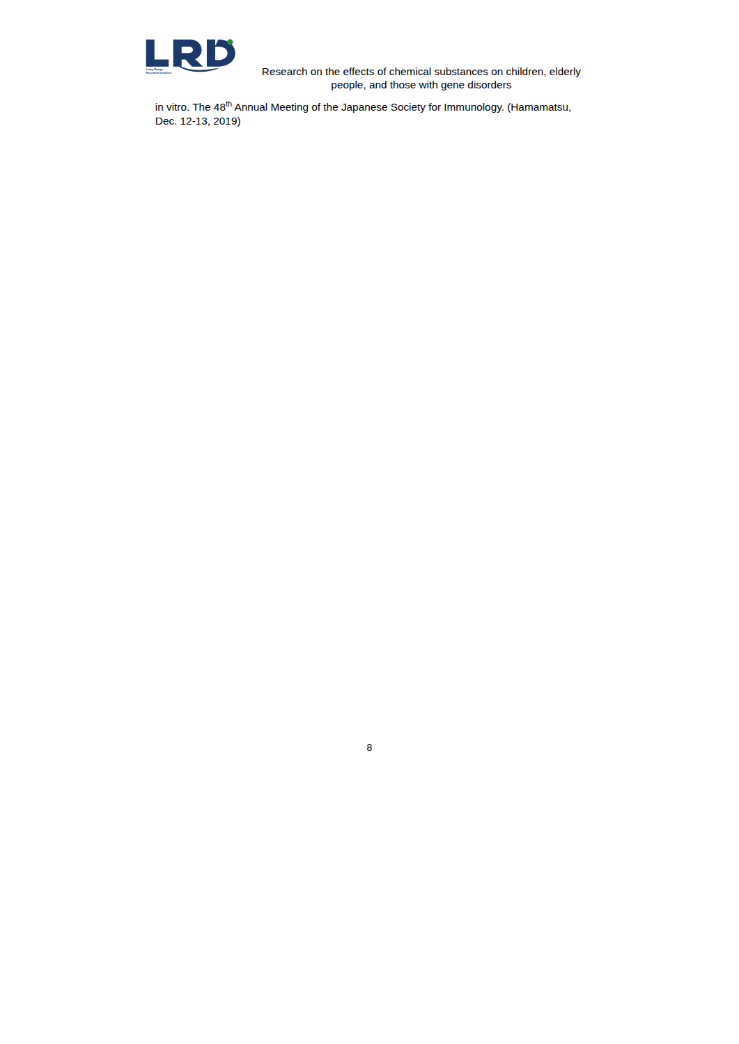Long-Range Research Initiative
Research on the effects of chemical substances on children, elderly people, and those with gene disorders
in vitro. The 48th Annual Meeting of the Japanese Society for Immunology. (Hamamatsu, Dec. 12-13, 2019)
8